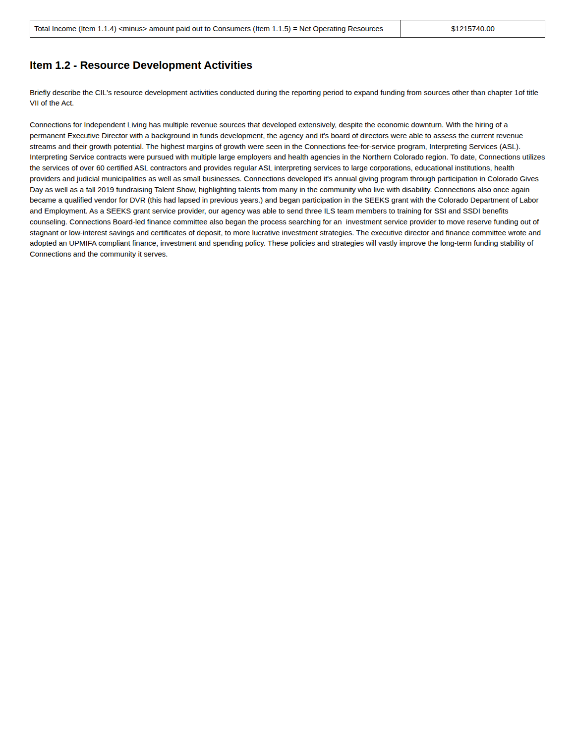| Total Income (Item 1.1.4) <minus> amount paid out to Consumers (Item 1.1.5) = Net Operating Resources | $1215740.00 |
Item 1.2 - Resource Development Activities
Briefly describe the CIL's resource development activities conducted during the reporting period to expand funding from sources other than chapter 1of title VII of the Act.
Connections for Independent Living has multiple revenue sources that developed extensively, despite the economic downturn. With the hiring of a permanent Executive Director with a background in funds development, the agency and it's board of directors were able to assess the current revenue streams and their growth potential. The highest margins of growth were seen in the Connections fee-for-service program, Interpreting Services (ASL). Interpreting Service contracts were pursued with multiple large employers and health agencies in the Northern Colorado region. To date, Connections utilizes the services of over 60 certified ASL contractors and provides regular ASL interpreting services to large corporations, educational institutions, health providers and judicial municipalities as well as small businesses. Connections developed it's annual giving program through participation in Colorado Gives Day as well as a fall 2019 fundraising Talent Show, highlighting talents from many in the community who live with disability. Connections also once again became a qualified vendor for DVR (this had lapsed in previous years.) and began participation in the SEEKS grant with the Colorado Department of Labor and Employment. As a SEEKS grant service provider, our agency was able to send three ILS team members to training for SSI and SSDI benefits counseling. Connections Board-led finance committee also began the process searching for an investment service provider to move reserve funding out of stagnant or low-interest savings and certificates of deposit, to more lucrative investment strategies. The executive director and finance committee wrote and adopted an UPMIFA compliant finance, investment and spending policy. These policies and strategies will vastly improve the long-term funding stability of Connections and the community it serves.